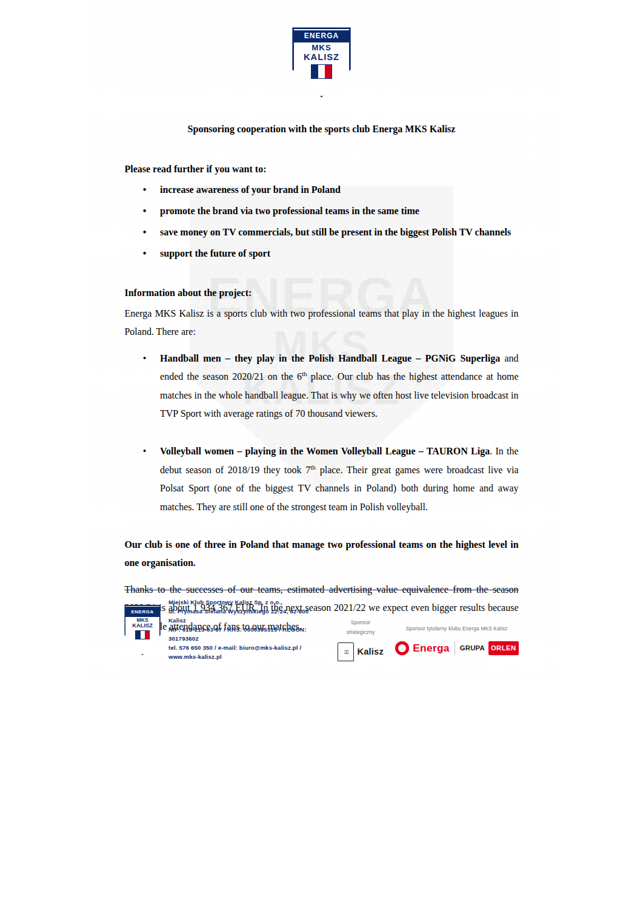ENERGA MKS KALISZ
ENERGA
MKS
KALISZ
Sponsoring cooperation with the sports club Energa MKS Kalisz
Please read further if you want to:
increase awareness of your brand in Poland
promote the brand via two professional teams in the same time
save money on TV commercials, but still be present in the biggest Polish TV channels
support the future of sport
Information about the project:
Energa MKS Kalisz is a sports club with two professional teams that play in the highest leagues in Poland. There are:
Handball men – they play in the Polish Handball League – PGNiG Superliga and ended the season 2020/21 on the 6th place. Our club has the highest attendance at home matches in the whole handball league. That is why we often host live television broadcast in TVP Sport with average ratings of 70 thousand viewers.
Volleyball women – playing in the Women Volleyball League – TAURON Liga. In the debut season of 2018/19 they took 7th place. Their great games were broadcast live via Polsat Sport (one of the biggest TV channels in Poland) both during home and away matches. They are still one of the strongest team in Polish volleyball.
Our club is one of three in Poland that manage two professional teams on the highest level in one organisation.
Thanks to the successes of our teams, estimated advertising value equivalence from the season 2020/21 is about 1 934 367 EUR. In the next season 2021/22 we expect even bigger results because of possible attendance of fans to our matches.
ENERGA
MKS
KALISZ
Miejski Klub Sportowy Kalisz Sp. z o.o.,
ul. Prymasa Stefana Wyszyńskiego 22-24, 62-800 Kalisz
NIP: 618-213-63-97 / KRS: 0000395315 / REGON: 301793602
tel. 576 650 350 / e-mail: biuro@mks-kalisz.pl / www.mks-kalisz.pl
Sponsor strategiczny
▯▯
Kalisz
Sponsor tytularny klubu Energa MKS Kalisz
Energa GRUPA ORLEN